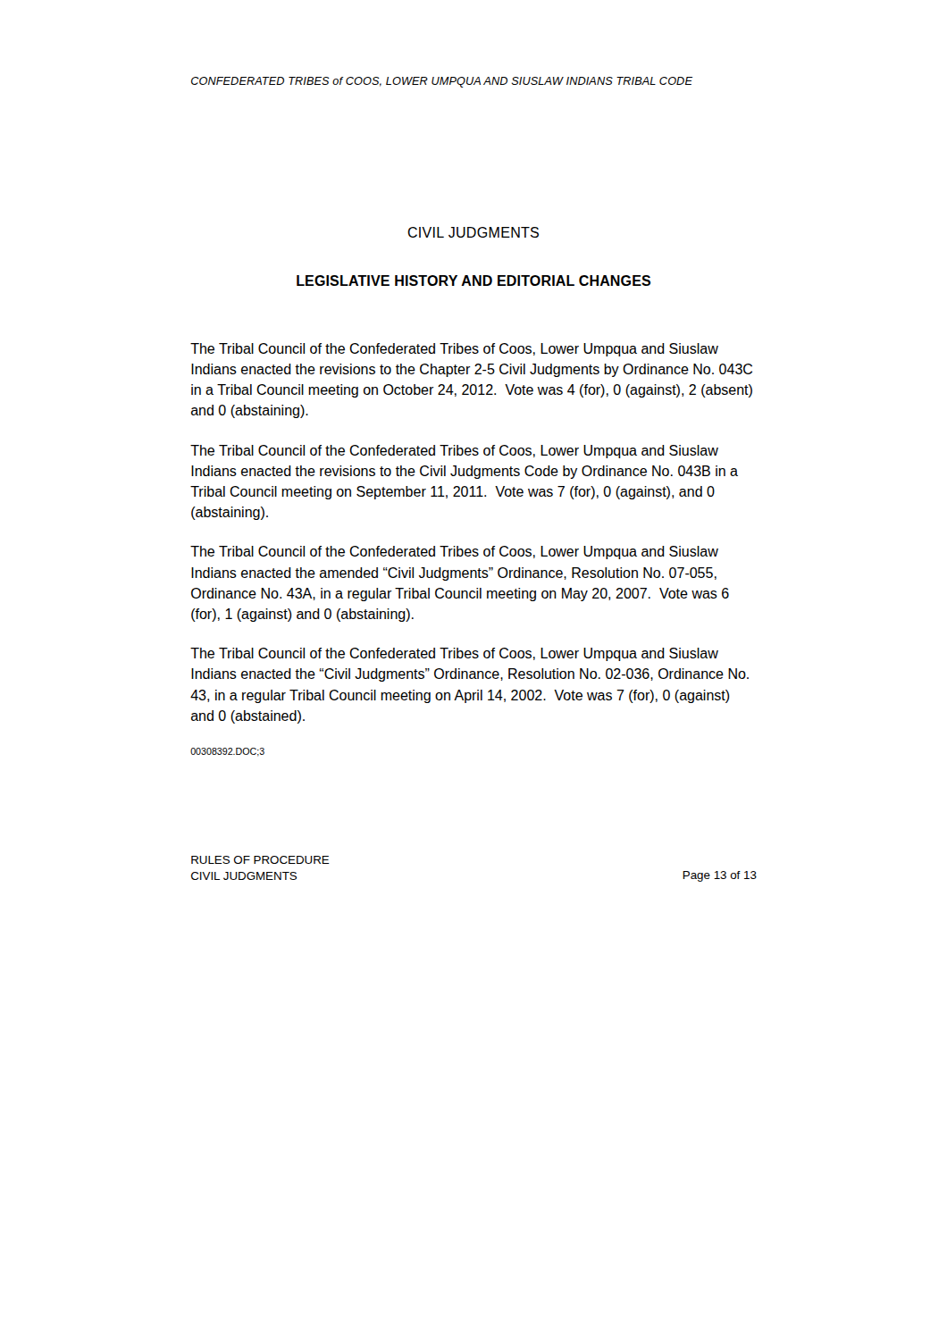CONFEDERATED TRIBES of COOS, LOWER UMPQUA AND SIUSLAW INDIANS TRIBAL CODE
CIVIL JUDGMENTS
LEGISLATIVE HISTORY AND EDITORIAL CHANGES
The Tribal Council of the Confederated Tribes of Coos, Lower Umpqua and Siuslaw Indians enacted the revisions to the Chapter 2-5 Civil Judgments by Ordinance No. 043C in a Tribal Council meeting on October 24, 2012. Vote was 4 (for), 0 (against), 2 (absent) and 0 (abstaining).
The Tribal Council of the Confederated Tribes of Coos, Lower Umpqua and Siuslaw Indians enacted the revisions to the Civil Judgments Code by Ordinance No. 043B in a Tribal Council meeting on September 11, 2011. Vote was 7 (for), 0 (against), and 0 (abstaining).
The Tribal Council of the Confederated Tribes of Coos, Lower Umpqua and Siuslaw Indians enacted the amended “Civil Judgments” Ordinance, Resolution No. 07-055, Ordinance No. 43A, in a regular Tribal Council meeting on May 20, 2007. Vote was 6 (for), 1 (against) and 0 (abstaining).
The Tribal Council of the Confederated Tribes of Coos, Lower Umpqua and Siuslaw Indians enacted the “Civil Judgments” Ordinance, Resolution No. 02-036, Ordinance No. 43, in a regular Tribal Council meeting on April 14, 2002. Vote was 7 (for), 0 (against) and 0 (abstained).
00308392.DOC;3
RULES OF PROCEDURE
CIVIL JUDGMENTS
Page 13 of 13